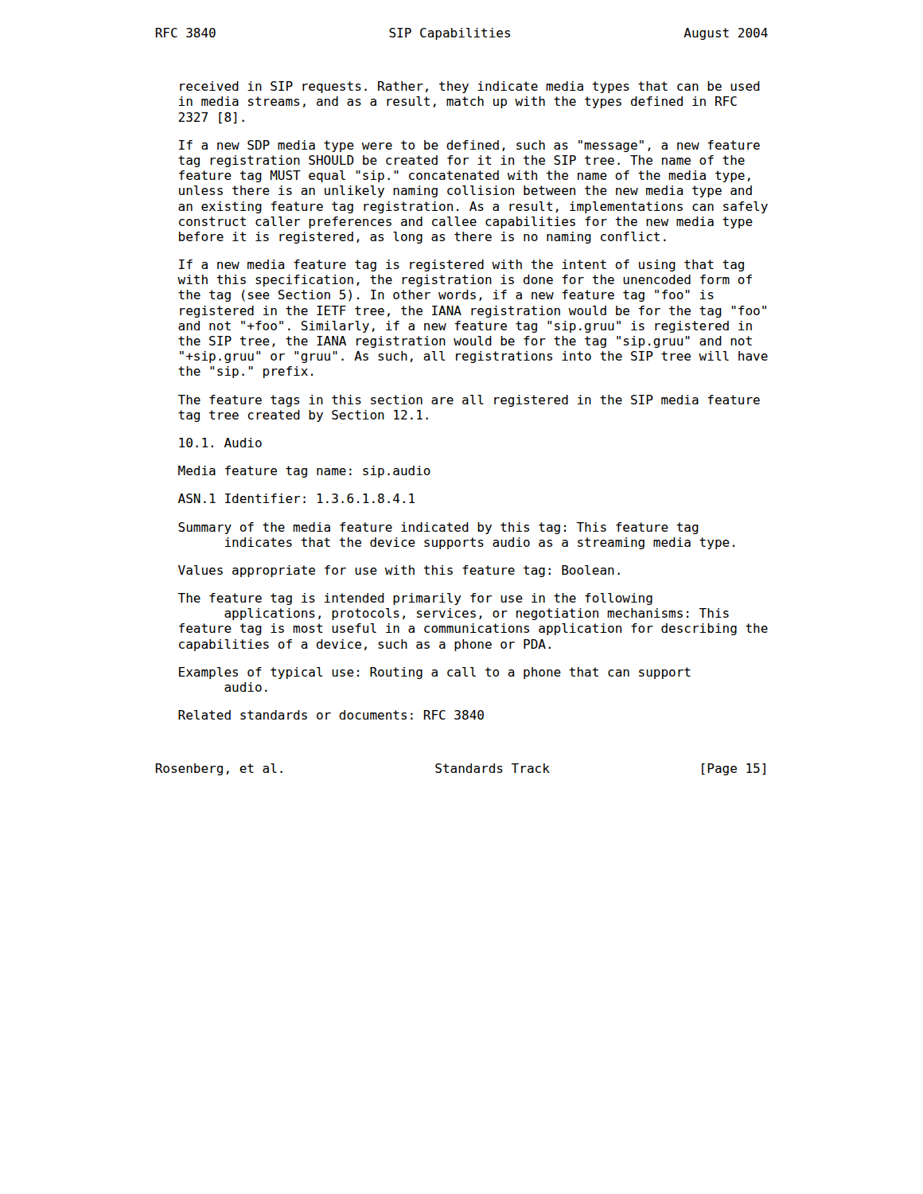RFC 3840 SIP Capabilities August 2004
received in SIP requests. Rather, they indicate media types that can be used in media streams, and as a result, match up with the types defined in RFC 2327 [8].
If a new SDP media type were to be defined, such as "message", a new feature tag registration SHOULD be created for it in the SIP tree. The name of the feature tag MUST equal "sip." concatenated with the name of the media type, unless there is an unlikely naming collision between the new media type and an existing feature tag registration. As a result, implementations can safely construct caller preferences and callee capabilities for the new media type before it is registered, as long as there is no naming conflict.
If a new media feature tag is registered with the intent of using that tag with this specification, the registration is done for the unencoded form of the tag (see Section 5). In other words, if a new feature tag "foo" is registered in the IETF tree, the IANA registration would be for the tag "foo" and not "+foo". Similarly, if a new feature tag "sip.gruu" is registered in the SIP tree, the IANA registration would be for the tag "sip.gruu" and not "+sip.gruu" or "gruu". As such, all registrations into the SIP tree will have the "sip." prefix.
The feature tags in this section are all registered in the SIP media feature tag tree created by Section 12.1.
10.1. Audio
Media feature tag name: sip.audio
ASN.1 Identifier: 1.3.6.1.8.4.1
Summary of the media feature indicated by this tag: This feature tag
indicates that the device supports audio as a streaming media type.
Values appropriate for use with this feature tag: Boolean.
The feature tag is intended primarily for use in the following
applications, protocols, services, or negotiation mechanisms: This feature tag is most useful in a communications application for describing the capabilities of a device, such as a phone or PDA.
Examples of typical use: Routing a call to a phone that can support
audio.
Related standards or documents: RFC 3840
Rosenberg, et al. Standards Track [Page 15]